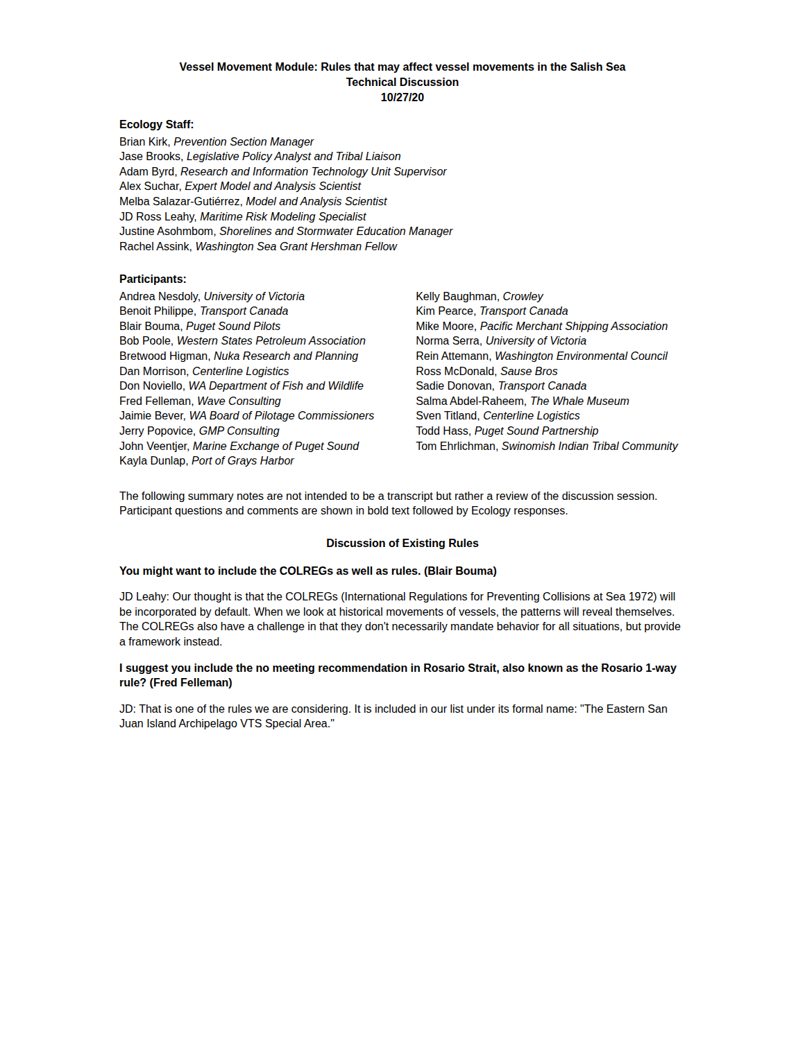Vessel Movement Module: Rules that may affect vessel movements in the Salish Sea Technical Discussion 10/27/20
Ecology Staff:
Brian Kirk, Prevention Section Manager
Jase Brooks, Legislative Policy Analyst and Tribal Liaison
Adam Byrd, Research and Information Technology Unit Supervisor
Alex Suchar, Expert Model and Analysis Scientist
Melba Salazar-Gutiérrez, Model and Analysis Scientist
JD Ross Leahy, Maritime Risk Modeling Specialist
Justine Asohmbom, Shorelines and Stormwater Education Manager
Rachel Assink, Washington Sea Grant Hershman Fellow
Participants:
| Andrea Nesdoly, University of Victoria | Kelly Baughman, Crowley |
| Benoit Philippe, Transport Canada | Kim Pearce, Transport Canada |
| Blair Bouma, Puget Sound Pilots | Mike Moore, Pacific Merchant Shipping Association |
| Bob Poole, Western States Petroleum Association | Norma Serra, University of Victoria |
| Bretwood Higman, Nuka Research and Planning | Rein Attemann, Washington Environmental Council |
| Dan Morrison, Centerline Logistics | Ross McDonald, Sause Bros |
| Don Noviello, WA Department of Fish and Wildlife | Sadie Donovan, Transport Canada |
| Fred Felleman, Wave Consulting | Salma Abdel-Raheem, The Whale Museum |
| Jaimie Bever, WA Board of Pilotage Commissioners | Sven Titland, Centerline Logistics |
| Jerry Popovice, GMP Consulting | Todd Hass, Puget Sound Partnership |
| John Veentjer, Marine Exchange of Puget Sound | Tom Ehrlichman, Swinomish Indian Tribal Community |
| Kayla Dunlap, Port of Grays Harbor | |
The following summary notes are not intended to be a transcript but rather a review of the discussion session. Participant questions and comments are shown in bold text followed by Ecology responses.
Discussion of Existing Rules
You might want to include the COLREGs as well as rules. (Blair Bouma)
JD Leahy: Our thought is that the COLREGs (International Regulations for Preventing Collisions at Sea 1972) will be incorporated by default. When we look at historical movements of vessels, the patterns will reveal themselves. The COLREGs also have a challenge in that they don't necessarily mandate behavior for all situations, but provide a framework instead.
I suggest you include the no meeting recommendation in Rosario Strait, also known as the Rosario 1-way rule? (Fred Felleman)
JD: That is one of the rules we are considering. It is included in our list under its formal name: "The Eastern San Juan Island Archipelago VTS Special Area."